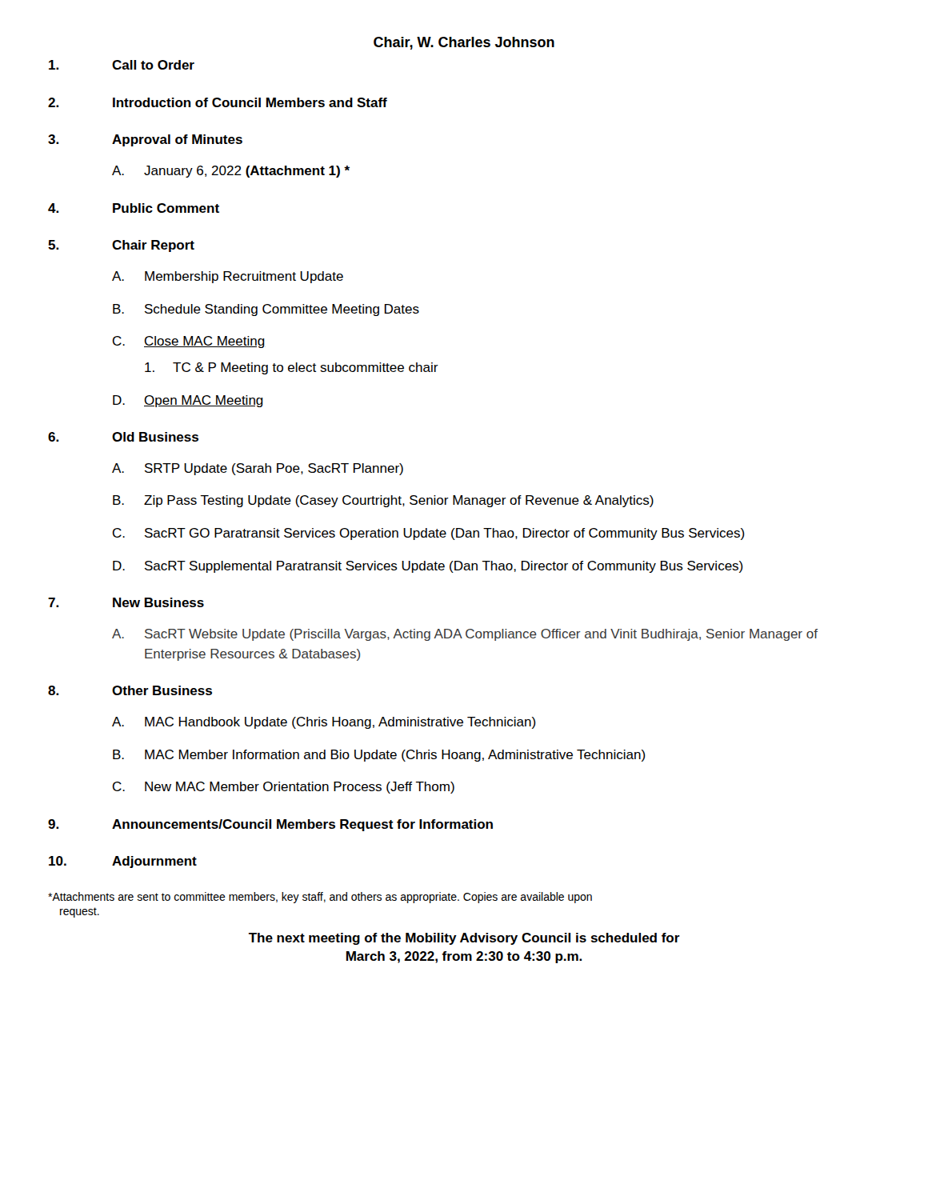Chair, W. Charles Johnson
Call to Order
Introduction of Council Members and Staff
Approval of Minutes
January 6, 2022 (Attachment 1) *
Public Comment
Chair Report
Membership Recruitment Update
Schedule Standing Committee Meeting Dates
Close MAC Meeting
TC & P Meeting to elect subcommittee chair
Open MAC Meeting
Old Business
SRTP Update (Sarah Poe, SacRT Planner)
Zip Pass Testing Update (Casey Courtright, Senior Manager of Revenue & Analytics)
SacRT GO Paratransit Services Operation Update (Dan Thao, Director of Community Bus Services)
SacRT Supplemental Paratransit Services Update (Dan Thao, Director of Community Bus Services)
New Business
SacRT Website Update (Priscilla Vargas, Acting ADA Compliance Officer and Vinit Budhiraja, Senior Manager of Enterprise Resources & Databases)
Other Business
MAC Handbook Update (Chris Hoang, Administrative Technician)
MAC Member Information and Bio Update (Chris Hoang, Administrative Technician)
New MAC Member Orientation Process (Jeff Thom)
Announcements/Council Members Request for Information
Adjournment
*Attachments are sent to committee members, key staff, and others as appropriate. Copies are available upon request.
The next meeting of the Mobility Advisory Council is scheduled for
March 3, 2022, from 2:30 to 4:30 p.m.